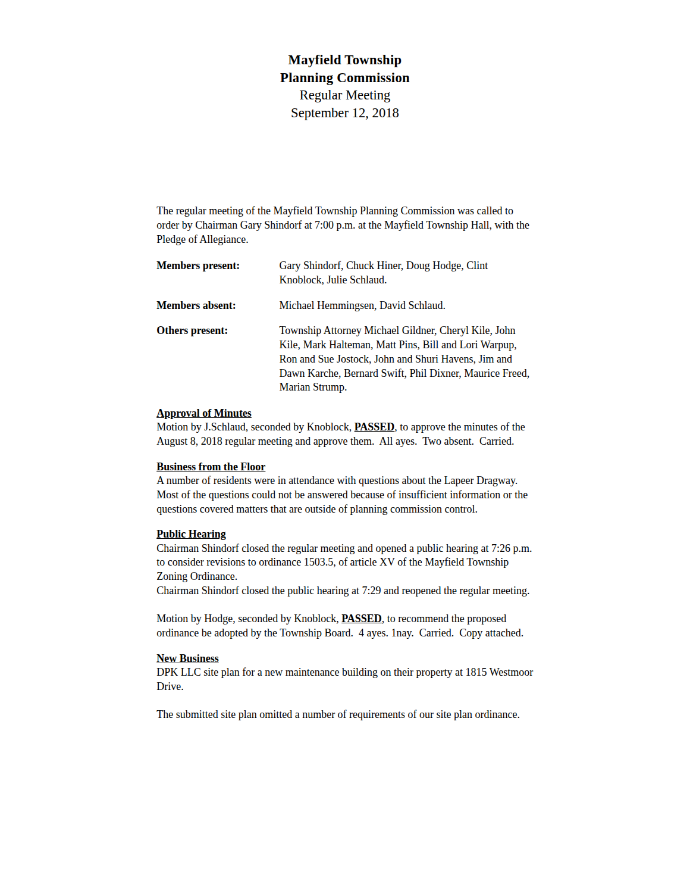Mayfield Township
Planning Commission
Regular Meeting
September 12, 2018
The regular meeting of the Mayfield Township Planning Commission was called to order by Chairman Gary Shindorf at 7:00 p.m. at the Mayfield Township Hall, with the Pledge of Allegiance.
| Members present: | Gary Shindorf, Chuck Hiner, Doug Hodge, Clint Knoblock, Julie Schlaud. |
| Members absent: | Michael Hemmingsen, David Schlaud. |
| Others present: | Township Attorney Michael Gildner, Cheryl Kile, John Kile, Mark Halteman, Matt Pins, Bill and Lori Warpup, Ron and Sue Jostock, John and Shuri Havens, Jim and Dawn Karche, Bernard Swift, Phil Dixner, Maurice Freed, Marian Strump. |
Approval of Minutes
Motion by J.Schlaud, seconded by Knoblock, PASSED, to approve the minutes of the August 8, 2018 regular meeting and approve them. All ayes. Two absent. Carried.
Business from the Floor
A number of residents were in attendance with questions about the Lapeer Dragway. Most of the questions could not be answered because of insufficient information or the questions covered matters that are outside of planning commission control.
Public Hearing
Chairman Shindorf closed the regular meeting and opened a public hearing at 7:26 p.m. to consider revisions to ordinance 1503.5, of article XV of the Mayfield Township Zoning Ordinance.
Chairman Shindorf closed the public hearing at 7:29 and reopened the regular meeting.
Motion by Hodge, seconded by Knoblock, PASSED, to recommend the proposed ordinance be adopted by the Township Board. 4 ayes. 1nay. Carried. Copy attached.
New Business
DPK LLC site plan for a new maintenance building on their property at 1815 Westmoor Drive.
The submitted site plan omitted a number of requirements of our site plan ordinance.